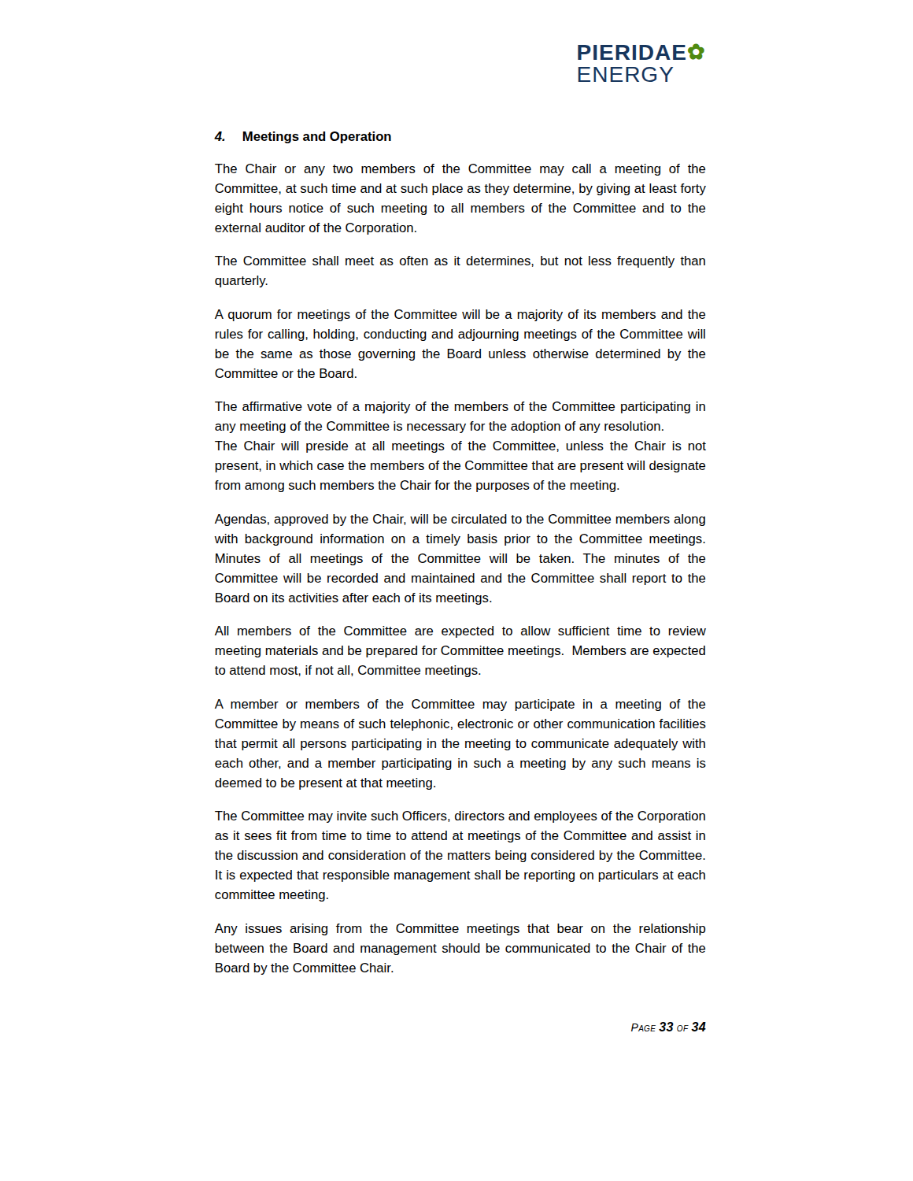PIERIDAE✿ ENERGY
4. Meetings and Operation
The Chair or any two members of the Committee may call a meeting of the Committee, at such time and at such place as they determine, by giving at least forty eight hours notice of such meeting to all members of the Committee and to the external auditor of the Corporation.
The Committee shall meet as often as it determines, but not less frequently than quarterly.
A quorum for meetings of the Committee will be a majority of its members and the rules for calling, holding, conducting and adjourning meetings of the Committee will be the same as those governing the Board unless otherwise determined by the Committee or the Board.
The affirmative vote of a majority of the members of the Committee participating in any meeting of the Committee is necessary for the adoption of any resolution.
The Chair will preside at all meetings of the Committee, unless the Chair is not present, in which case the members of the Committee that are present will designate from among such members the Chair for the purposes of the meeting.
Agendas, approved by the Chair, will be circulated to the Committee members along with background information on a timely basis prior to the Committee meetings. Minutes of all meetings of the Committee will be taken. The minutes of the Committee will be recorded and maintained and the Committee shall report to the Board on its activities after each of its meetings.
All members of the Committee are expected to allow sufficient time to review meeting materials and be prepared for Committee meetings. Members are expected to attend most, if not all, Committee meetings.
A member or members of the Committee may participate in a meeting of the Committee by means of such telephonic, electronic or other communication facilities that permit all persons participating in the meeting to communicate adequately with each other, and a member participating in such a meeting by any such means is deemed to be present at that meeting.
The Committee may invite such Officers, directors and employees of the Corporation as it sees fit from time to time to attend at meetings of the Committee and assist in the discussion and consideration of the matters being considered by the Committee. It is expected that responsible management shall be reporting on particulars at each committee meeting.
Any issues arising from the Committee meetings that bear on the relationship between the Board and management should be communicated to the Chair of the Board by the Committee Chair.
Page 33 of 34